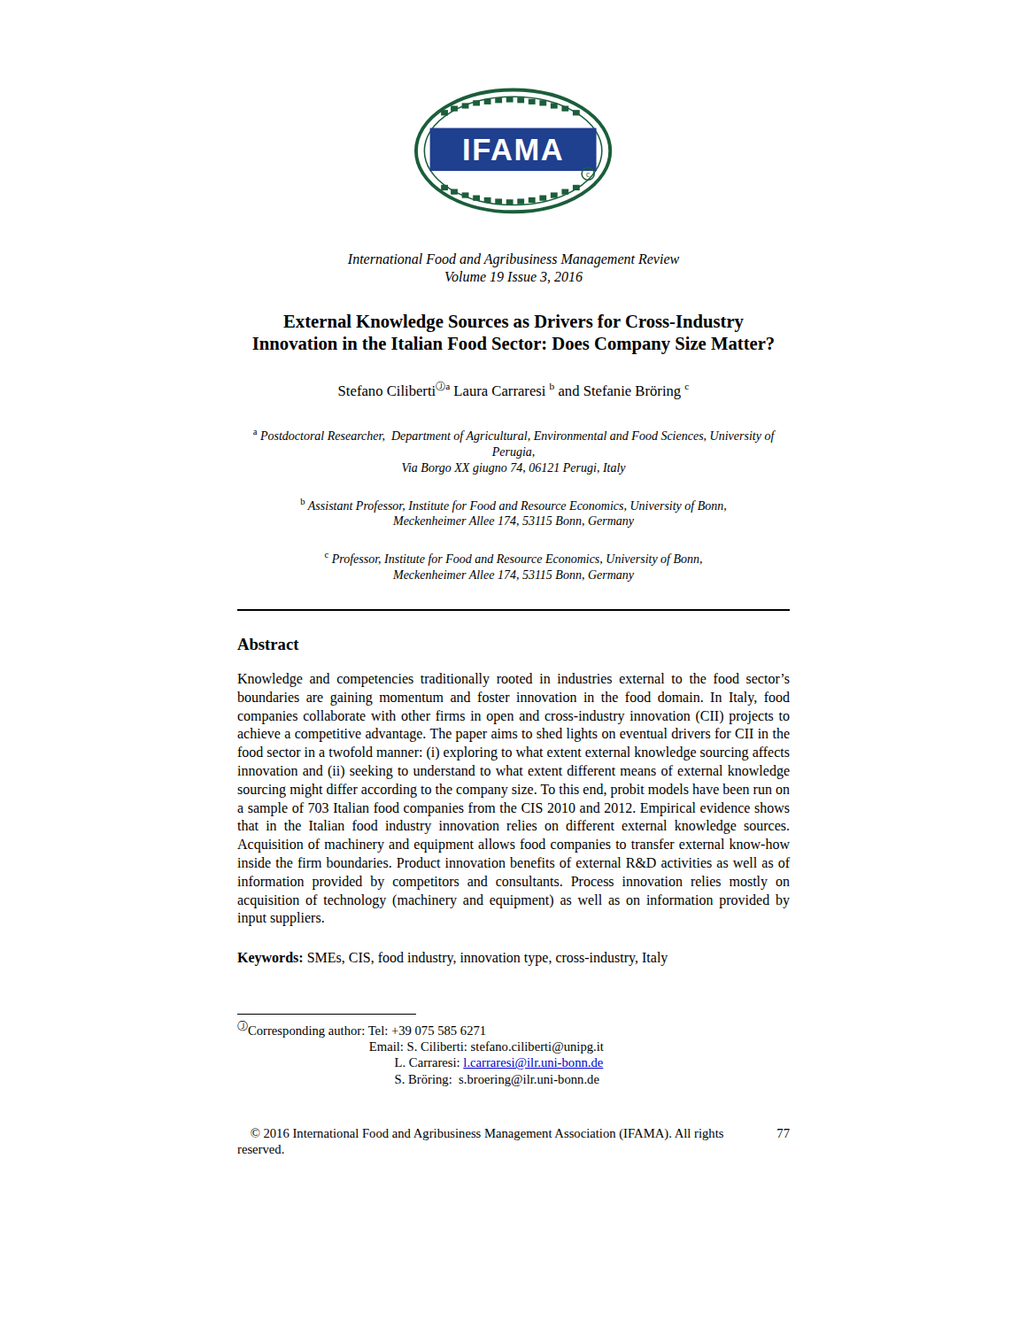IFAMA c
International Food and Agribusiness Management Review
Volume 19 Issue 3, 2016
External Knowledge Sources as Drivers for Cross-Industry
Innovation in the Italian Food Sector: Does Company Size Matter?
Stefano CilibertiⒿa Laura Carraresi b and Stefanie Bröring c
a Postdoctoral Researcher, Department of Agricultural, Environmental and Food Sciences, University of Perugia,
Via Borgo XX giugno 74, 06121 Perugi, Italy
b Assistant Professor, Institute for Food and Resource Economics, University of Bonn,
Meckenheimer Allee 174, 53115 Bonn, Germany
c Professor, Institute for Food and Resource Economics, University of Bonn,
Meckenheimer Allee 174, 53115 Bonn, Germany
Abstract
Knowledge and competencies traditionally rooted in industries external to the food sector’s boundaries are gaining momentum and foster innovation in the food domain. In Italy, food companies collaborate with other firms in open and cross-industry innovation (CII) projects to achieve a competitive advantage. The paper aims to shed lights on eventual drivers for CII in the food sector in a twofold manner: (i) exploring to what extent external knowledge sourcing affects innovation and (ii) seeking to understand to what extent different means of external knowledge sourcing might differ according to the company size. To this end, probit models have been run on a sample of 703 Italian food companies from the CIS 2010 and 2012. Empirical evidence shows that in the Italian food industry innovation relies on different external knowledge sources. Acquisition of machinery and equipment allows food companies to transfer external know-how inside the firm boundaries. Product innovation benefits of external R&D activities as well as of information provided by competitors and consultants. Process innovation relies mostly on acquisition of technology (machinery and equipment) as well as on information provided by input suppliers.
Keywords: SMEs, CIS, food industry, innovation type, cross-industry, Italy
ⒿCorresponding author: Tel: +39 075 585 6271
Email: S. Ciliberti: stefano.ciliberti@unipg.it
L. Carraresi: l.carraresi@ilr.uni-bonn.de
S. Bröring: s.broering@ilr.uni-bonn.de
© 2016 International Food and Agribusiness Management Association (IFAMA). All rights reserved.
77